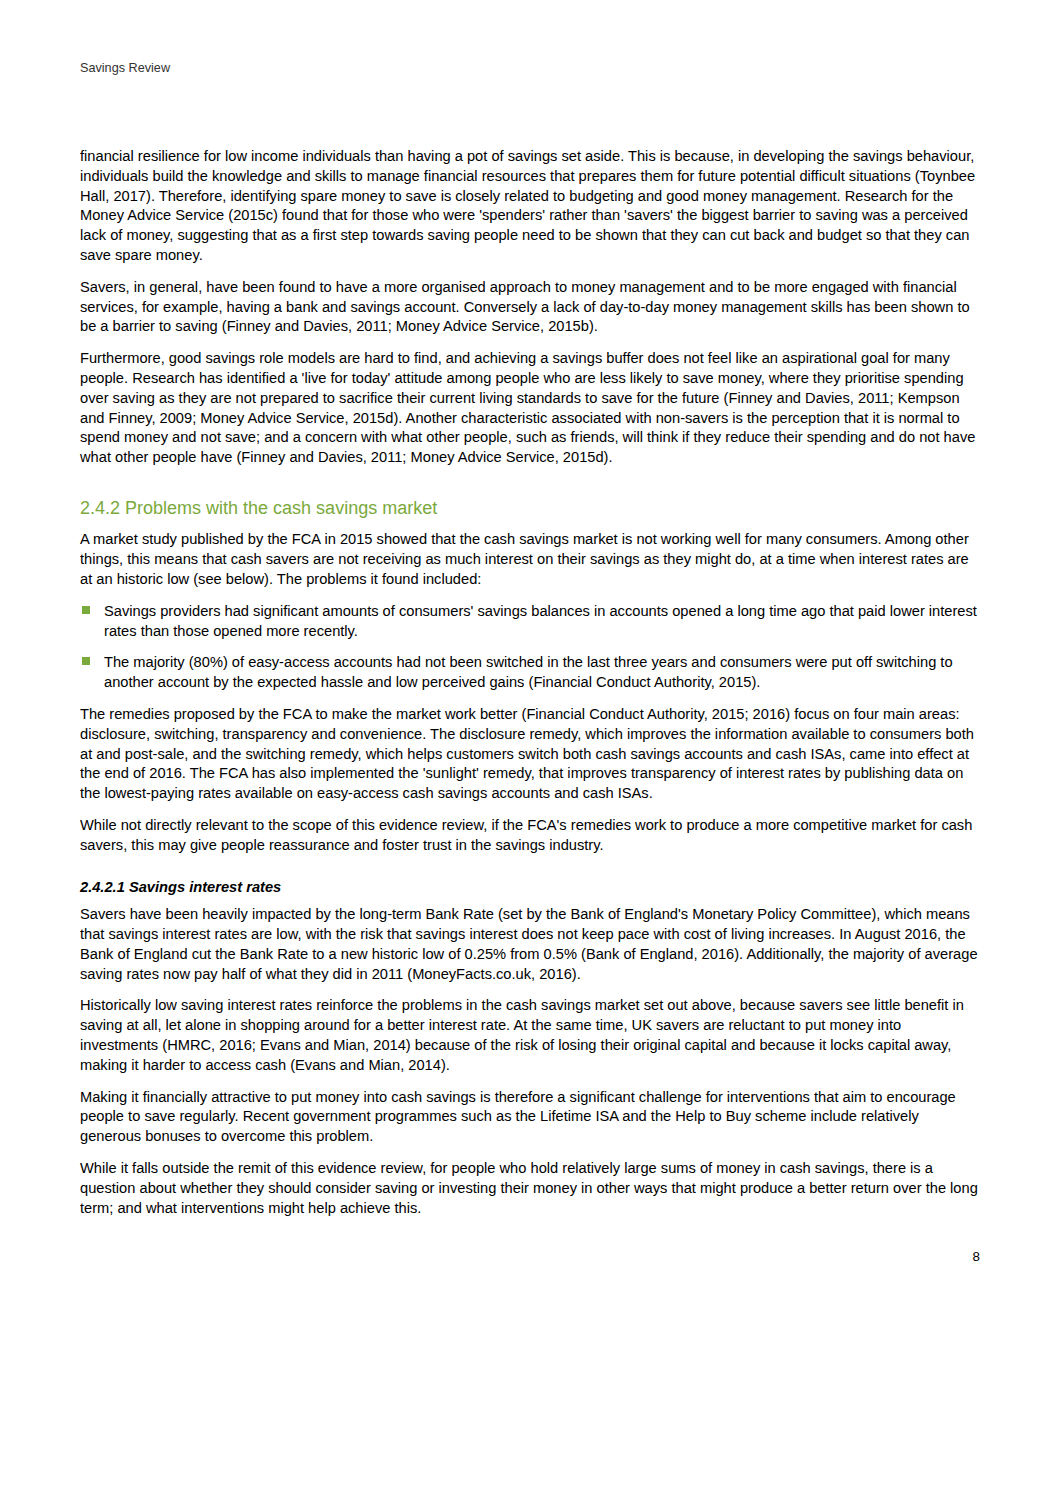Savings Review
financial resilience for low income individuals than having a pot of savings set aside. This is because, in developing the savings behaviour, individuals build the knowledge and skills to manage financial resources that prepares them for future potential difficult situations (Toynbee Hall, 2017). Therefore, identifying spare money to save is closely related to budgeting and good money management. Research for the Money Advice Service (2015c) found that for those who were 'spenders' rather than 'savers' the biggest barrier to saving was a perceived lack of money, suggesting that as a first step towards saving people need to be shown that they can cut back and budget so that they can save spare money.
Savers, in general, have been found to have a more organised approach to money management and to be more engaged with financial services, for example, having a bank and savings account. Conversely a lack of day-to-day money management skills has been shown to be a barrier to saving (Finney and Davies, 2011; Money Advice Service, 2015b).
Furthermore, good savings role models are hard to find, and achieving a savings buffer does not feel like an aspirational goal for many people. Research has identified a 'live for today' attitude among people who are less likely to save money, where they prioritise spending over saving as they are not prepared to sacrifice their current living standards to save for the future (Finney and Davies, 2011; Kempson and Finney, 2009; Money Advice Service, 2015d). Another characteristic associated with non-savers is the perception that it is normal to spend money and not save; and a concern with what other people, such as friends, will think if they reduce their spending and do not have what other people have (Finney and Davies, 2011; Money Advice Service, 2015d).
2.4.2 Problems with the cash savings market
A market study published by the FCA in 2015 showed that the cash savings market is not working well for many consumers. Among other things, this means that cash savers are not receiving as much interest on their savings as they might do, at a time when interest rates are at an historic low (see below). The problems it found included:
Savings providers had significant amounts of consumers' savings balances in accounts opened a long time ago that paid lower interest rates than those opened more recently.
The majority (80%) of easy-access accounts had not been switched in the last three years and consumers were put off switching to another account by the expected hassle and low perceived gains (Financial Conduct Authority, 2015).
The remedies proposed by the FCA to make the market work better (Financial Conduct Authority, 2015; 2016) focus on four main areas: disclosure, switching, transparency and convenience. The disclosure remedy, which improves the information available to consumers both at and post-sale, and the switching remedy, which helps customers switch both cash savings accounts and cash ISAs, came into effect at the end of 2016. The FCA has also implemented the 'sunlight' remedy, that improves transparency of interest rates by publishing data on the lowest-paying rates available on easy-access cash savings accounts and cash ISAs.
While not directly relevant to the scope of this evidence review, if the FCA's remedies work to produce a more competitive market for cash savers, this may give people reassurance and foster trust in the savings industry.
2.4.2.1 Savings interest rates
Savers have been heavily impacted by the long-term Bank Rate (set by the Bank of England's Monetary Policy Committee), which means that savings interest rates are low, with the risk that savings interest does not keep pace with cost of living increases. In August 2016, the Bank of England cut the Bank Rate to a new historic low of 0.25% from 0.5% (Bank of England, 2016). Additionally, the majority of average saving rates now pay half of what they did in 2011 (MoneyFacts.co.uk, 2016).
Historically low saving interest rates reinforce the problems in the cash savings market set out above, because savers see little benefit in saving at all, let alone in shopping around for a better interest rate. At the same time, UK savers are reluctant to put money into investments (HMRC, 2016; Evans and Mian, 2014) because of the risk of losing their original capital and because it locks capital away, making it harder to access cash (Evans and Mian, 2014).
Making it financially attractive to put money into cash savings is therefore a significant challenge for interventions that aim to encourage people to save regularly. Recent government programmes such as the Lifetime ISA and the Help to Buy scheme include relatively generous bonuses to overcome this problem.
While it falls outside the remit of this evidence review, for people who hold relatively large sums of money in cash savings, there is a question about whether they should consider saving or investing their money in other ways that might produce a better return over the long term; and what interventions might help achieve this.
8